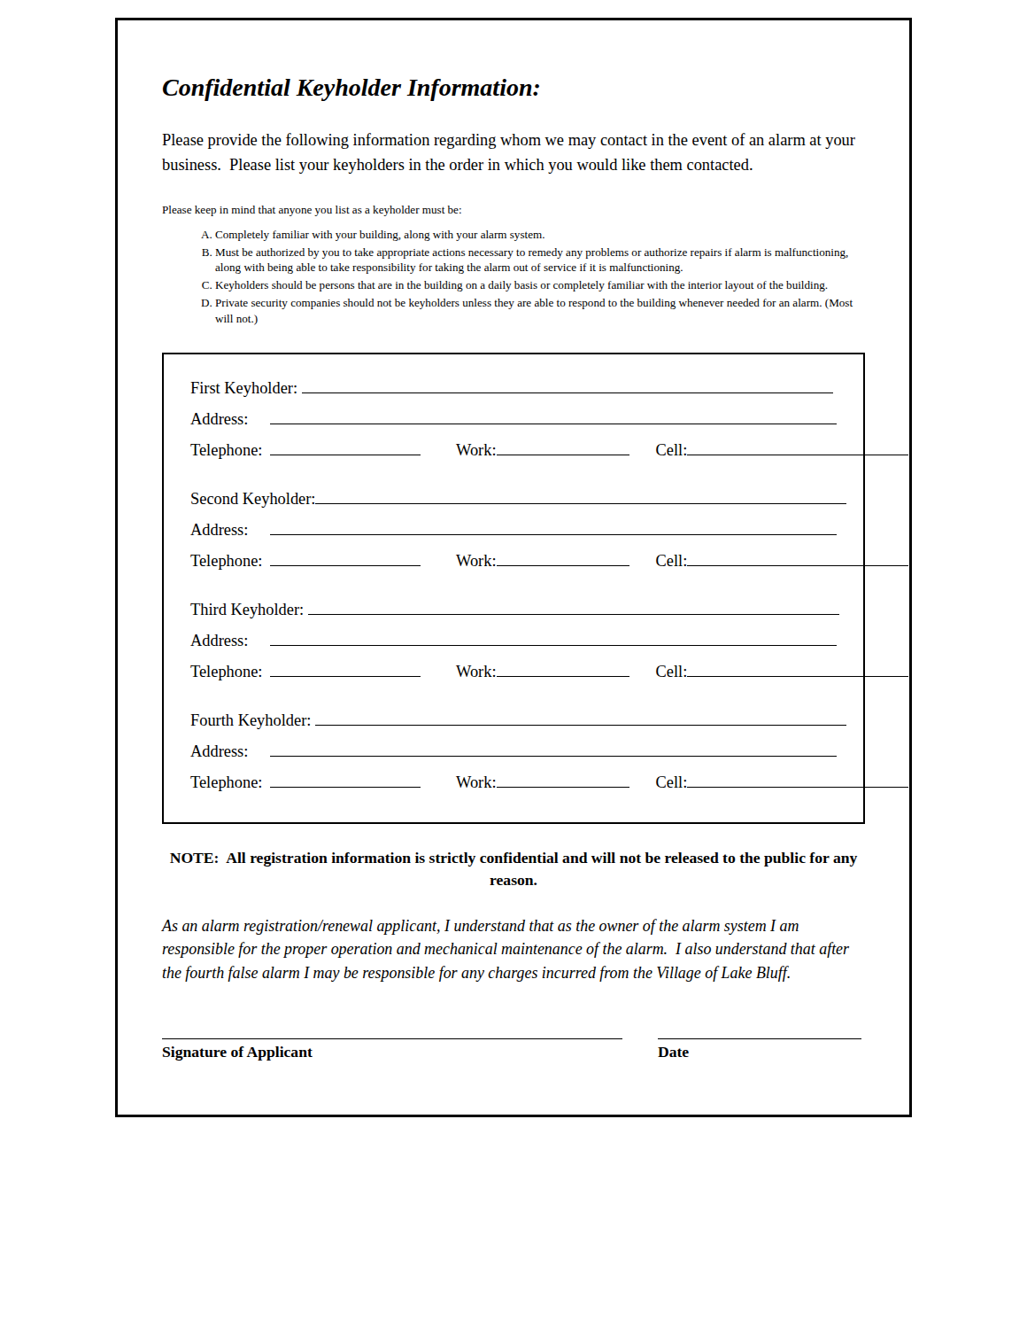Confidential Keyholder Information:
Please provide the following information regarding whom we may contact in the event of an alarm at your business. Please list your keyholders in the order in which you would like them contacted.
Please keep in mind that anyone you list as a keyholder must be:
Completely familiar with your building, along with your alarm system.
Must be authorized by you to take appropriate actions necessary to remedy any problems or authorize repairs if alarm is malfunctioning, along with being able to take responsibility for taking the alarm out of service if it is malfunctioning.
Keyholders should be persons that are in the building on a daily basis or completely familiar with the interior layout of the building.
Private security companies should not be keyholders unless they are able to respond to the building whenever needed for an alarm. (Most will not.)
First Keyholder:
Address:
Telephone: Work: Cell:
Second Keyholder:
Address:
Telephone: Work: Cell:
Third Keyholder:
Address:
Telephone: Work: Cell:
Fourth Keyholder:
Address:
Telephone: Work: Cell:
NOTE: All registration information is strictly confidential and will not be released to the public for any reason.
As an alarm registration/renewal applicant, I understand that as the owner of the alarm system I am responsible for the proper operation and mechanical maintenance of the alarm. I also understand that after the fourth false alarm I may be responsible for any charges incurred from the Village of Lake Bluff.
Signature of Applicant
Date